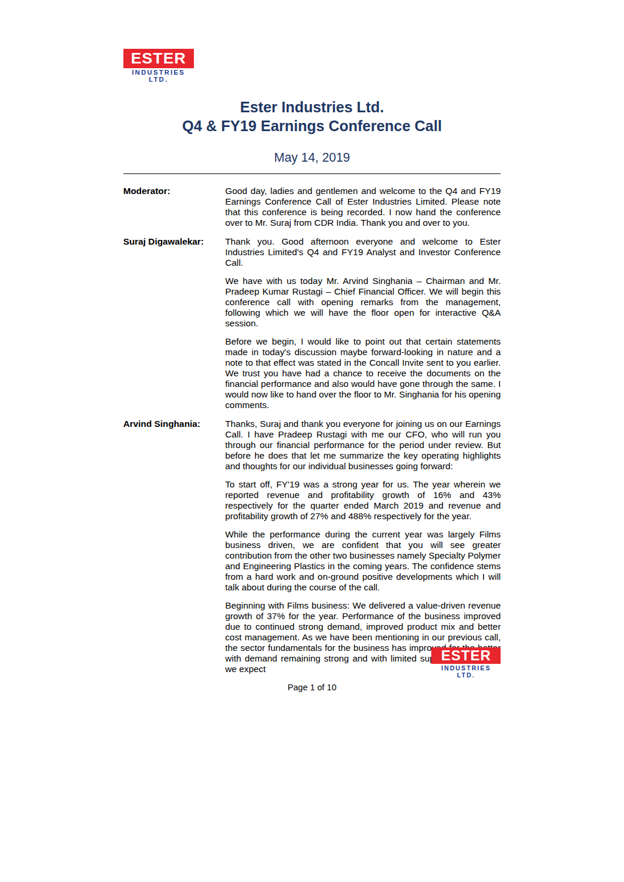ESTER
INDUSTRIES LTD.
Ester Industries Ltd.
Q4 & FY19 Earnings Conference Call
May 14, 2019
| Moderator: | Good day, ladies and gentlemen and welcome to the Q4 and FY19 Earnings Conference Call of Ester Industries Limited. Please note that this conference is being recorded. I now hand the conference over to Mr. Suraj from CDR India. Thank you and over to you. |
| Suraj Digawalekar: | Thank you. Good afternoon everyone and welcome to Ester Industries Limited's Q4 and FY19 Analyst and Investor Conference Call. We have with us today Mr. Arvind Singhania – Chairman and Mr. Pradeep Kumar Rustagi – Chief Financial Officer. We will begin this conference call with opening remarks from the management, following which we will have the floor open for interactive Q&A session. Before we begin, I would like to point out that certain statements made in today's discussion maybe forward-looking in nature and a note to that effect was stated in the Concall Invite sent to you earlier. We trust you have had a chance to receive the documents on the financial performance and also would have gone through the same. I would now like to hand over the floor to Mr. Singhania for his opening comments. |
| Arvind Singhania: | Thanks, Suraj and thank you everyone for joining us on our Earnings Call. I have Pradeep Rustagi with me our CFO, who will run you through our financial performance for the period under review. But before he does that let me summarize the key operating highlights and thoughts for our individual businesses going forward: To start off, FY'19 was a strong year for us. The year wherein we reported revenue and profitability growth of 16% and 43% respectively for the quarter ended March 2019 and revenue and profitability growth of 27% and 488% respectively for the year. While the performance during the current year was largely Films business driven, we are confident that you will see greater contribution from the other two businesses namely Specialty Polymer and Engineering Plastics in the coming years. The confidence stems from a hard work and on-ground positive developments which I will talk about during the course of the call. Beginning with Films business: We delivered a value-driven revenue growth of 37% for the year. Performance of the business improved due to continued strong demand, improved product mix and better cost management. As we have been mentioning in our previous call, the sector fundamentals for the business has improved for the better with demand remaining strong and with limited supply in the offing, we expect |
ESTER
INDUSTRIES LTD.
Page 1 of 10